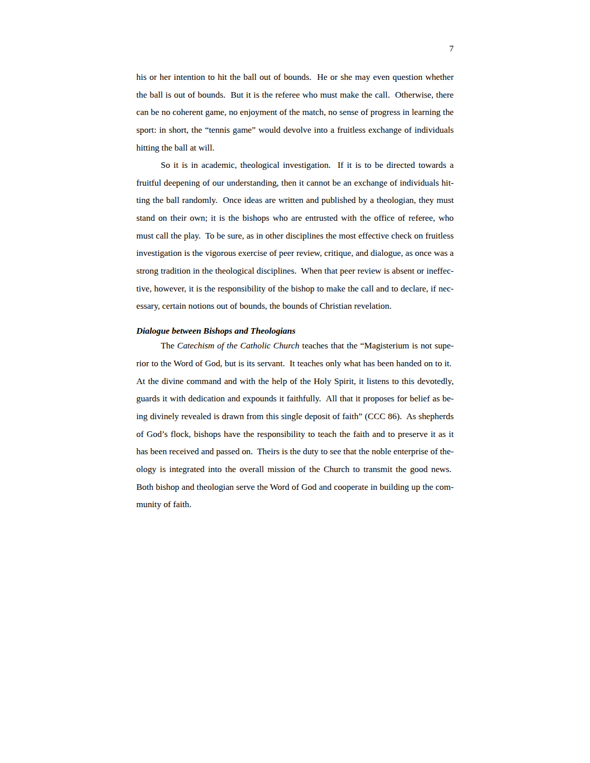7
his or her intention to hit the ball out of bounds. He or she may even question whether the ball is out of bounds. But it is the referee who must make the call. Otherwise, there can be no coherent game, no enjoyment of the match, no sense of progress in learning the sport: in short, the “tennis game” would devolve into a fruitless exchange of individuals hitting the ball at will.
So it is in academic, theological investigation. If it is to be directed towards a fruitful deepening of our understanding, then it cannot be an exchange of individuals hitting the ball randomly. Once ideas are written and published by a theologian, they must stand on their own; it is the bishops who are entrusted with the office of referee, who must call the play. To be sure, as in other disciplines the most effective check on fruitless investigation is the vigorous exercise of peer review, critique, and dialogue, as once was a strong tradition in the theological disciplines. When that peer review is absent or ineffective, however, it is the responsibility of the bishop to make the call and to declare, if necessary, certain notions out of bounds, the bounds of Christian revelation.
Dialogue between Bishops and Theologians
The Catechism of the Catholic Church teaches that the “Magisterium is not superior to the Word of God, but is its servant. It teaches only what has been handed on to it. At the divine command and with the help of the Holy Spirit, it listens to this devotedly, guards it with dedication and expounds it faithfully. All that it proposes for belief as being divinely revealed is drawn from this single deposit of faith” (CCC 86). As shepherds of God’s flock, bishops have the responsibility to teach the faith and to preserve it as it has been received and passed on. Theirs is the duty to see that the noble enterprise of theology is integrated into the overall mission of the Church to transmit the good news. Both bishop and theologian serve the Word of God and cooperate in building up the community of faith.